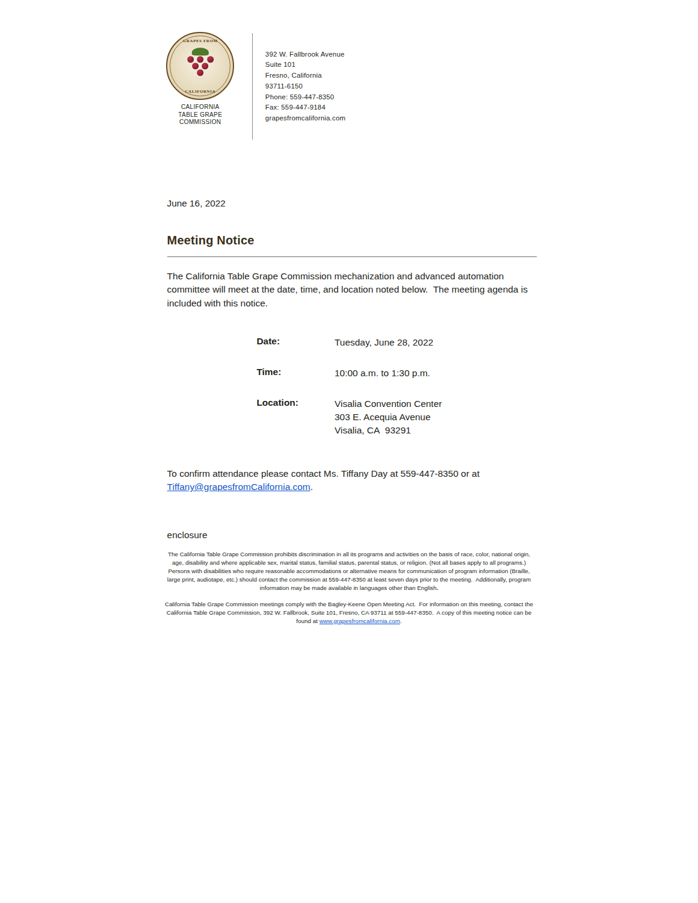GRAPES FROM
CALIFORNIA
CALIFORNIA
TABLE GRAPE
COMMISSION
392 W. Fallbrook Avenue
Suite 101
Fresno, California
93711-6150
Phone: 559-447-8350
Fax: 559-447-9184
grapesfromcalifornia.com
June 16, 2022
Meeting Notice
The California Table Grape Commission mechanization and advanced automation committee will meet at the date, time, and location noted below. The meeting agenda is included with this notice.
| Date: | Tuesday, June 28, 2022 |
| Time: | 10:00 a.m. to 1:30 p.m. |
| Location: | Visalia Convention Center 303 E. Acequia Avenue Visalia, CA 93291 |
To confirm attendance please contact Ms. Tiffany Day at 559-447-8350 or at
Tiffany@grapesfromCalifornia.com.
enclosure
The California Table Grape Commission prohibits discrimination in all its programs and activities on the basis of race, color, national origin, age, disability and where applicable sex, marital status, familial status, parental status, or religion. (Not all bases apply to all programs.) Persons with disabilities who require reasonable accommodations or alternative means for communication of program information (Braille, large print, audiotape, etc.) should contact the commission at 559-447-8350 at least seven days prior to the meeting. Additionally, program information may be made available in languages other than English.
California Table Grape Commission meetings comply with the Bagley-Keene Open Meeting Act. For information on this meeting, contact the California Table Grape Commission, 392 W. Fallbrook, Suite 101, Fresno, CA 93711 at 559-447-8350. A copy of this meeting notice can be found at www.grapesfromcalifornia.com.